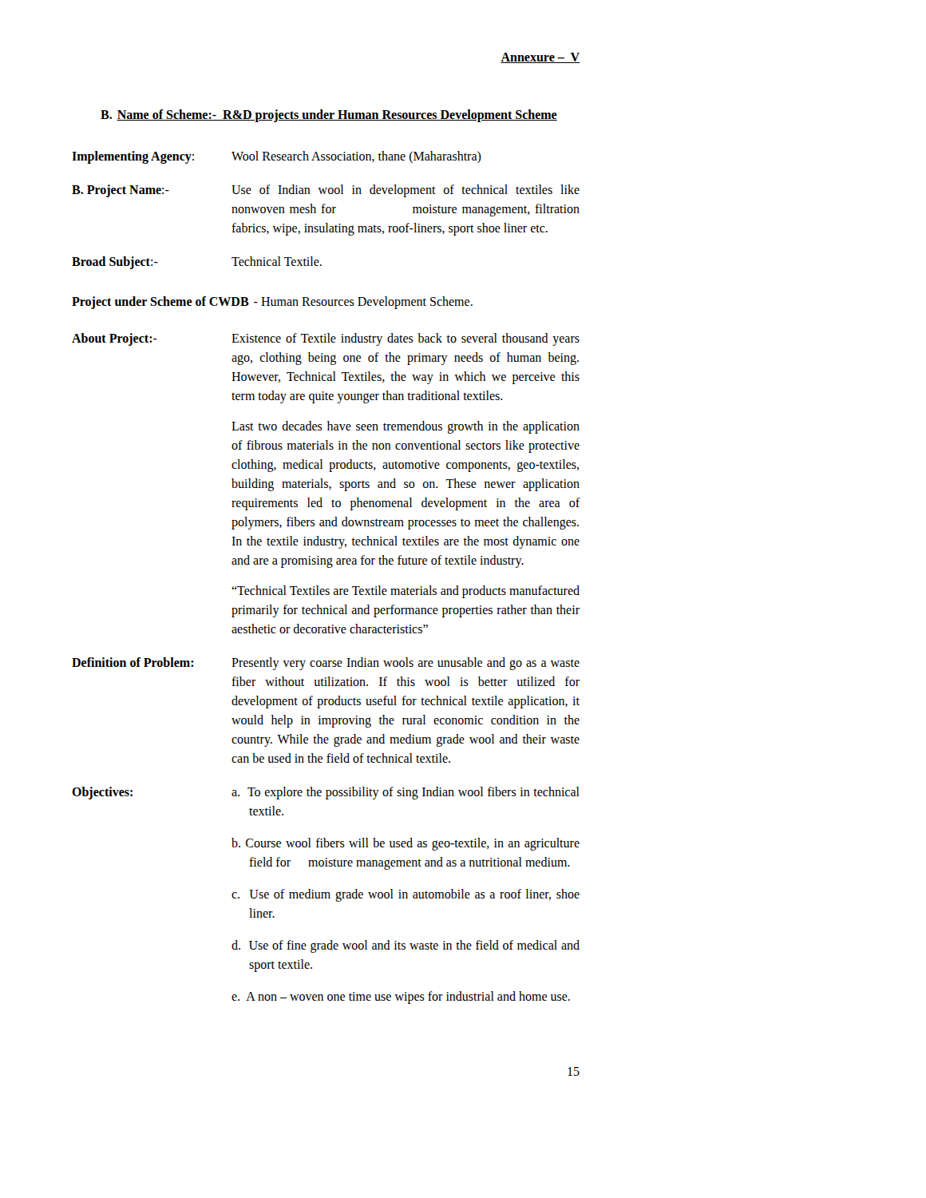Annexure – V
B. Name of Scheme:- R&D projects under Human Resources Development Scheme
Implementing Agency:
Wool Research Association, thane (Maharashtra)
B. Project Name:-
Use of Indian wool in development of technical textiles like nonwoven mesh for moisture management, filtration fabrics, wipe, insulating mats, roof-liners, sport shoe liner etc.
Broad Subject:-
Technical Textile.
Project under Scheme of CWDB
- Human Resources Development Scheme.
About Project:-
Existence of Textile industry dates back to several thousand years ago, clothing being one of the primary needs of human being. However, Technical Textiles, the way in which we perceive this term today are quite younger than traditional textiles.
Last two decades have seen tremendous growth in the application of fibrous materials in the non conventional sectors like protective clothing, medical products, automotive components, geo-textiles, building materials, sports and so on. These newer application requirements led to phenomenal development in the area of polymers, fibers and downstream processes to meet the challenges. In the textile industry, technical textiles are the most dynamic one and are a promising area for the future of textile industry.
“Technical Textiles are Textile materials and products manufactured primarily for technical and performance properties rather than their aesthetic or decorative characteristics”
Definition of Problem:
Presently very coarse Indian wools are unusable and go as a waste fiber without utilization. If this wool is better utilized for development of products useful for technical textile application, it would help in improving the rural economic condition in the country. While the grade and medium grade wool and their waste can be used in the field of technical textile.
Objectives:
a. To explore the possibility of sing Indian wool fibers in technical textile.
b. Course wool fibers will be used as geo-textile, in an agriculture field for moisture management and as a nutritional medium.
c. Use of medium grade wool in automobile as a roof liner, shoe liner.
d. Use of fine grade wool and its waste in the field of medical and sport textile.
e. A non – woven one time use wipes for industrial and home use.
15